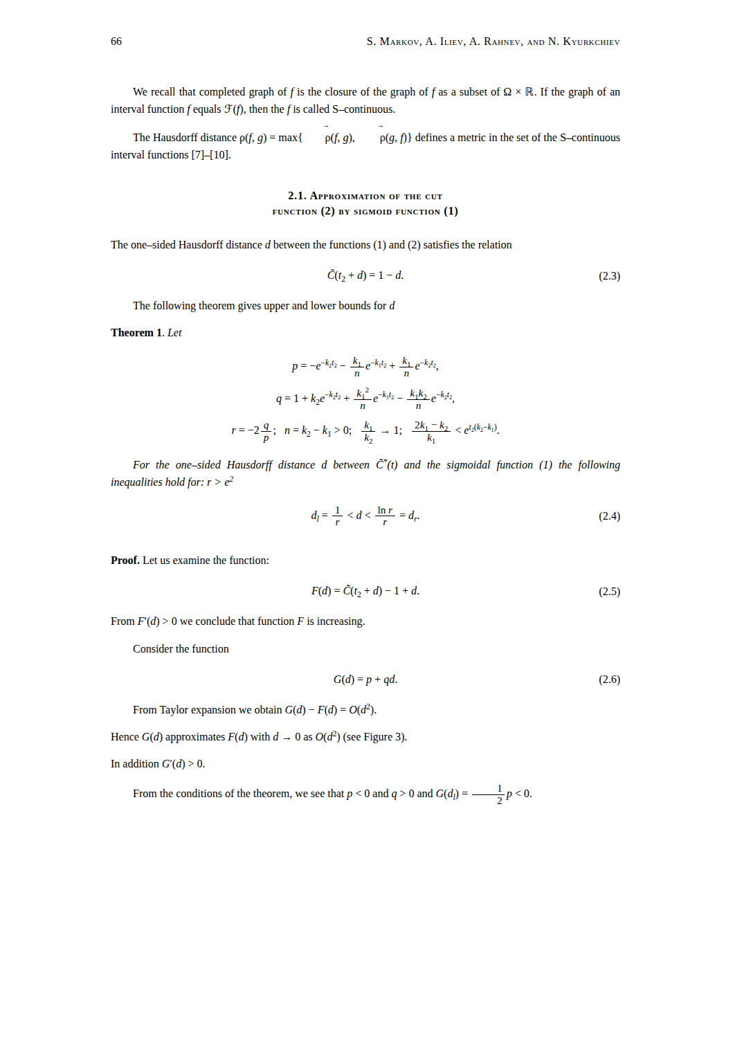66 S. Markov, A. Iliev, A. Rahnev, and N. Kyurkchiev
We recall that completed graph of f is the closure of the graph of f as a subset of Ω × ℝ. If the graph of an interval function f equals ℱ(f), then the f is called S–continuous.
The Hausdorff distance ρ(f, g) = max{ρ(f, g), ρ(g, f)} defines a metric in the set of the S–continuous interval functions [7]–[10].
2.1. Approximation of the cut
function (2) by sigmoid function (1)
The one–sided Hausdorff distance d between the functions (1) and (2) satisfies the relation
C̃(t2 + d) = 1 − d. (2.3)
The following theorem gives upper and lower bounds for d
Theorem 1. Let
p = −e−k2t2 − k1 n e−k1t2 + k1 n e−k2t2, q = 1 + k2e−k2t2 + k12 n e−k1t2 − k1k2 n e−k2t2, r = −2qp; n = k2 − k1 > 0; k1 k2 → 1; 2k1 − k2 k1 < et2(k2−k1).
For the one–sided Hausdorff distance d between C̃*(t) and the sigmoidal function (1) the following inequalities hold for: r > e2
dl = 1 r < d < ln r r = dr. (2.4)
Proof. Let us examine the function:
F(d) = C̃(t2 + d) − 1 + d. (2.5)
From F′(d) > 0 we conclude that function F is increasing.
Consider the function
G(d) = p + qd. (2.6)
From Taylor expansion we obtain G(d) − F(d) = O(d2).
Hence G(d) approximates F(d) with d → 0 as O(d2) (see Figure 3).
In addition G′(d) > 0.
From the conditions of the theorem, we see that p < 0 and q > 0 and G(dl) = 12 p < 0.